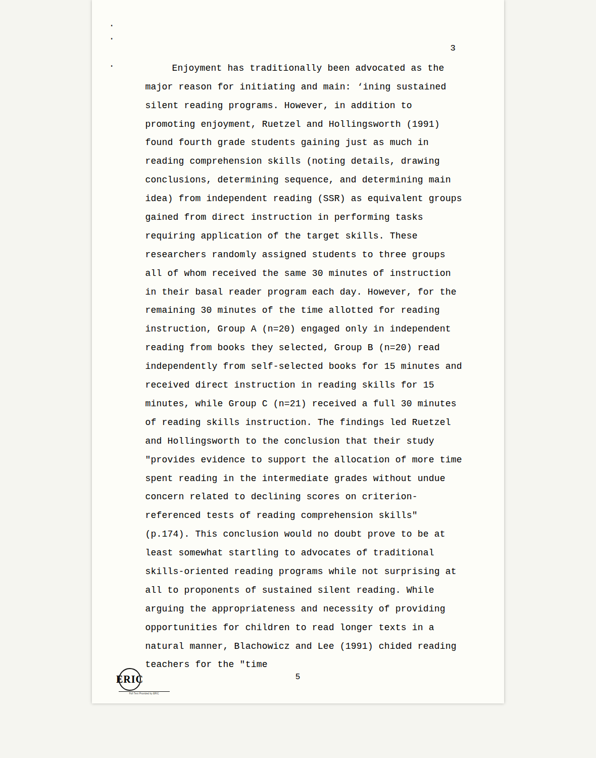.
.
.
3
Enjoyment has traditionally been advocated as the major reason for initiating and main: ‘ining sustained silent reading programs. However, in addition to promoting enjoyment, Ruetzel and Hollingsworth (1991) found fourth grade students gaining just as much in reading comprehension skills (noting details, drawing conclusions, determining sequence, and determining main idea) from independent reading (SSR) as equivalent groups gained from direct instruction in performing tasks requiring application of the target skills. These researchers randomly assigned students to three groups all of whom received the same 30 minutes of instruction in their basal reader program each day. However, for the remaining 30 minutes of the time allotted for reading instruction, Group A (n=20) engaged only in independent reading from books they selected, Group B (n=20) read independently from self-selected books for 15 minutes and received direct instruction in reading skills for 15 minutes, while Group C (n=21) received a full 30 minutes of reading skills instruction. The findings led Ruetzel and Hollingsworth to the conclusion that their study "provides evidence to support the allocation of more time spent reading in the intermediate grades without undue concern related to declining scores on criterion- referenced tests of reading comprehension skills" (p.174). This conclusion would no doubt prove to be at least somewhat startling to advocates of traditional skills-oriented reading programs while not surprising at all to proponents of sustained silent reading. While arguing the appropriateness and necessity of providing opportunities for children to read longer texts in a natural manner, Blachowicz and Lee (1991) chided reading teachers for the "time
5
ERIC
Full Text Provided by ERIC